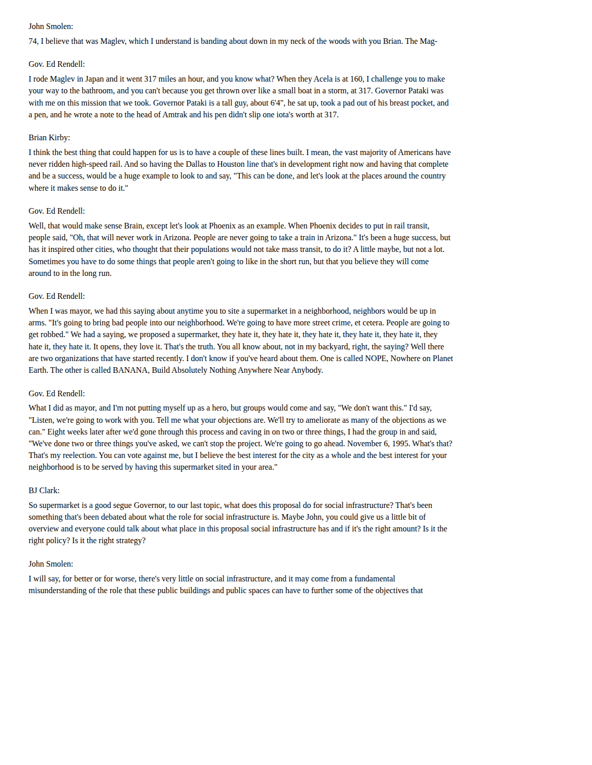John Smolen:
74, I believe that was Maglev, which I understand is banding about down in my neck of the woods with you Brian. The Mag-
Gov. Ed Rendell:
I rode Maglev in Japan and it went 317 miles an hour, and you know what? When they Acela is at 160, I challenge you to make your way to the bathroom, and you can't because you get thrown over like a small boat in a storm, at 317. Governor Pataki was with me on this mission that we took. Governor Pataki is a tall guy, about 6'4", he sat up, took a pad out of his breast pocket, and a pen, and he wrote a note to the head of Amtrak and his pen didn't slip one iota's worth at 317.
Brian Kirby:
I think the best thing that could happen for us is to have a couple of these lines built. I mean, the vast majority of Americans have never ridden high-speed rail. And so having the Dallas to Houston line that's in development right now and having that complete and be a success, would be a huge example to look to and say, "This can be done, and let's look at the places around the country where it makes sense to do it."
Gov. Ed Rendell:
Well, that would make sense Brain, except let's look at Phoenix as an example. When Phoenix decides to put in rail transit, people said, "Oh, that will never work in Arizona. People are never going to take a train in Arizona." It's been a huge success, but has it inspired other cities, who thought that their populations would not take mass transit, to do it? A little maybe, but not a lot. Sometimes you have to do some things that people aren't going to like in the short run, but that you believe they will come around to in the long run.
Gov. Ed Rendell:
When I was mayor, we had this saying about anytime you to site a supermarket in a neighborhood, neighbors would be up in arms. "It's going to bring bad people into our neighborhood. We're going to have more street crime, et cetera. People are going to get robbed." We had a saying, we proposed a supermarket, they hate it, they hate it, they hate it, they hate it, they hate it, they hate it, they hate it. It opens, they love it. That's the truth. You all know about, not in my backyard, right, the saying? Well there are two organizations that have started recently. I don't know if you've heard about them. One is called NOPE, Nowhere on Planet Earth. The other is called BANANA, Build Absolutely Nothing Anywhere Near Anybody.
Gov. Ed Rendell:
What I did as mayor, and I'm not putting myself up as a hero, but groups would come and say, "We don't want this." I'd say, "Listen, we're going to work with you. Tell me what your objections are. We'll try to ameliorate as many of the objections as we can." Eight weeks later after we'd gone through this process and caving in on two or three things, I had the group in and said, "We've done two or three things you've asked, we can't stop the project. We're going to go ahead. November 6, 1995. What's that? That's my reelection. You can vote against me, but I believe the best interest for the city as a whole and the best interest for your neighborhood is to be served by having this supermarket sited in your area."
BJ Clark:
So supermarket is a good segue Governor, to our last topic, what does this proposal do for social infrastructure? That's been something that's been debated about what the role for social infrastructure is. Maybe John, you could give us a little bit of overview and everyone could talk about what place in this proposal social infrastructure has and if it's the right amount? Is it the right policy? Is it the right strategy?
John Smolen:
I will say, for better or for worse, there's very little on social infrastructure, and it may come from a fundamental misunderstanding of the role that these public buildings and public spaces can have to further some of the objectives that